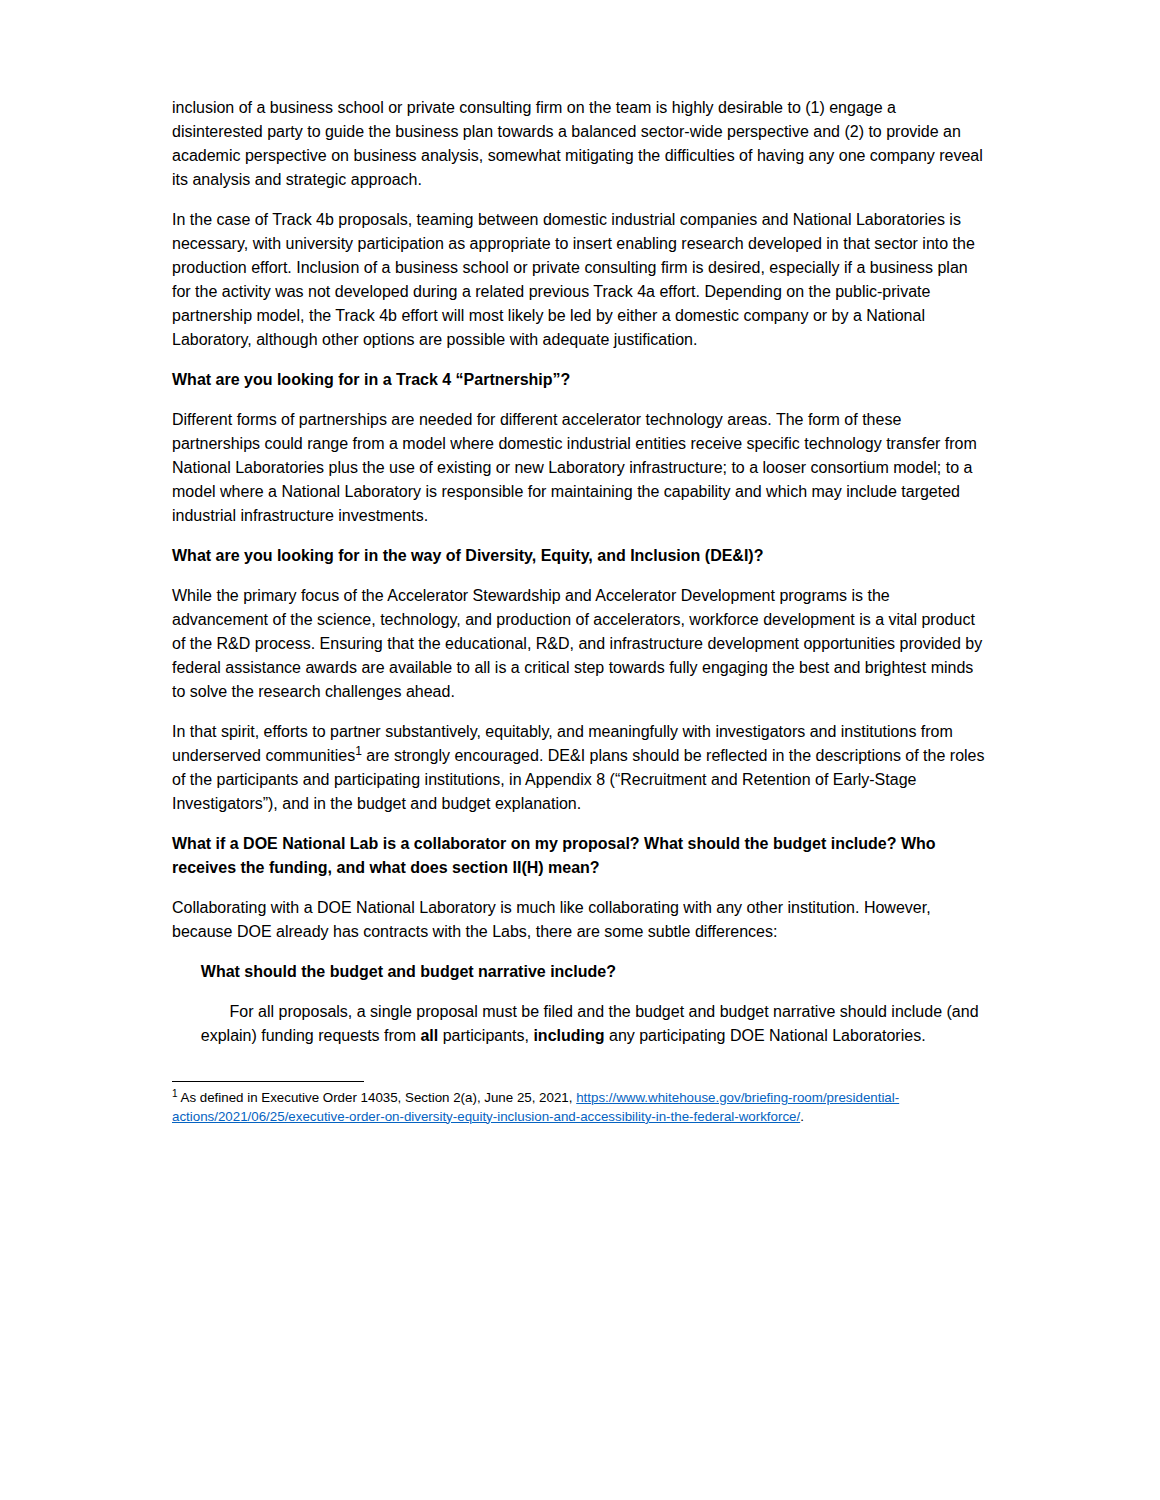inclusion of a business school or private consulting firm on the team is highly desirable to (1) engage a disinterested party to guide the business plan towards a balanced sector-wide perspective and (2) to provide an academic perspective on business analysis, somewhat mitigating the difficulties of having any one company reveal its analysis and strategic approach.
In the case of Track 4b proposals, teaming between domestic industrial companies and National Laboratories is necessary, with university participation as appropriate to insert enabling research developed in that sector into the production effort. Inclusion of a business school or private consulting firm is desired, especially if a business plan for the activity was not developed during a related previous Track 4a effort. Depending on the public-private partnership model, the Track 4b effort will most likely be led by either a domestic company or by a National Laboratory, although other options are possible with adequate justification.
What are you looking for in a Track 4 “Partnership”?
Different forms of partnerships are needed for different accelerator technology areas. The form of these partnerships could range from a model where domestic industrial entities receive specific technology transfer from National Laboratories plus the use of existing or new Laboratory infrastructure; to a looser consortium model; to a model where a National Laboratory is responsible for maintaining the capability and which may include targeted industrial infrastructure investments.
What are you looking for in the way of Diversity, Equity, and Inclusion (DE&I)?
While the primary focus of the Accelerator Stewardship and Accelerator Development programs is the advancement of the science, technology, and production of accelerators, workforce development is a vital product of the R&D process. Ensuring that the educational, R&D, and infrastructure development opportunities provided by federal assistance awards are available to all is a critical step towards fully engaging the best and brightest minds to solve the research challenges ahead.
In that spirit, efforts to partner substantively, equitably, and meaningfully with investigators and institutions from underserved communities1 are strongly encouraged. DE&I plans should be reflected in the descriptions of the roles of the participants and participating institutions, in Appendix 8 (“Recruitment and Retention of Early-Stage Investigators”), and in the budget and budget explanation.
What if a DOE National Lab is a collaborator on my proposal? What should the budget include? Who receives the funding, and what does section II(H) mean?
Collaborating with a DOE National Laboratory is much like collaborating with any other institution. However, because DOE already has contracts with the Labs, there are some subtle differences:
What should the budget and budget narrative include?
For all proposals, a single proposal must be filed and the budget and budget narrative should include (and explain) funding requests from all participants, including any participating DOE National Laboratories.
1 As defined in Executive Order 14035, Section 2(a), June 25, 2021, https://www.whitehouse.gov/briefing-room/presidential-actions/2021/06/25/executive-order-on-diversity-equity-inclusion-and-accessibility-in-the-federal-workforce/.